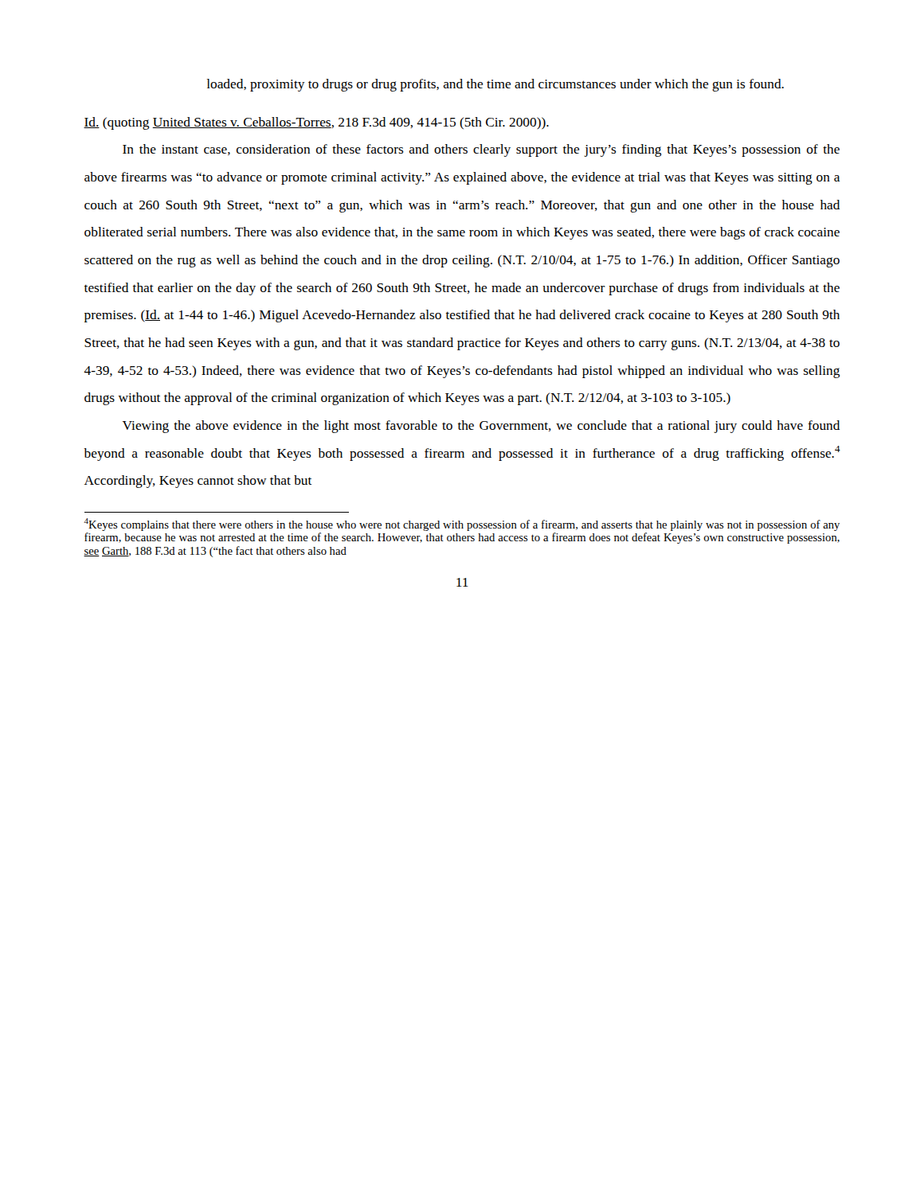loaded, proximity to drugs or drug profits, and the time and circumstances under which the gun is found.
Id. (quoting United States v. Ceballos-Torres, 218 F.3d 409, 414-15 (5th Cir. 2000)).
In the instant case, consideration of these factors and others clearly support the jury’s finding that Keyes’s possession of the above firearms was “to advance or promote criminal activity.” As explained above, the evidence at trial was that Keyes was sitting on a couch at 260 South 9th Street, “next to” a gun, which was in “arm’s reach.” Moreover, that gun and one other in the house had obliterated serial numbers. There was also evidence that, in the same room in which Keyes was seated, there were bags of crack cocaine scattered on the rug as well as behind the couch and in the drop ceiling. (N.T. 2/10/04, at 1-75 to 1-76.) In addition, Officer Santiago testified that earlier on the day of the search of 260 South 9th Street, he made an undercover purchase of drugs from individuals at the premises. (Id. at 1-44 to 1-46.) Miguel Acevedo-Hernandez also testified that he had delivered crack cocaine to Keyes at 280 South 9th Street, that he had seen Keyes with a gun, and that it was standard practice for Keyes and others to carry guns. (N.T. 2/13/04, at 4-38 to 4-39, 4-52 to 4-53.) Indeed, there was evidence that two of Keyes’s co-defendants had pistol whipped an individual who was selling drugs without the approval of the criminal organization of which Keyes was a part. (N.T. 2/12/04, at 3-103 to 3-105.)
Viewing the above evidence in the light most favorable to the Government, we conclude that a rational jury could have found beyond a reasonable doubt that Keyes both possessed a firearm and possessed it in furtherance of a drug trafficking offense.4 Accordingly, Keyes cannot show that but
4Keyes complains that there were others in the house who were not charged with possession of a firearm, and asserts that he plainly was not in possession of any firearm, because he was not arrested at the time of the search. However, that others had access to a firearm does not defeat Keyes’s own constructive possession, see Garth, 188 F.3d at 113 (“the fact that others also had
11